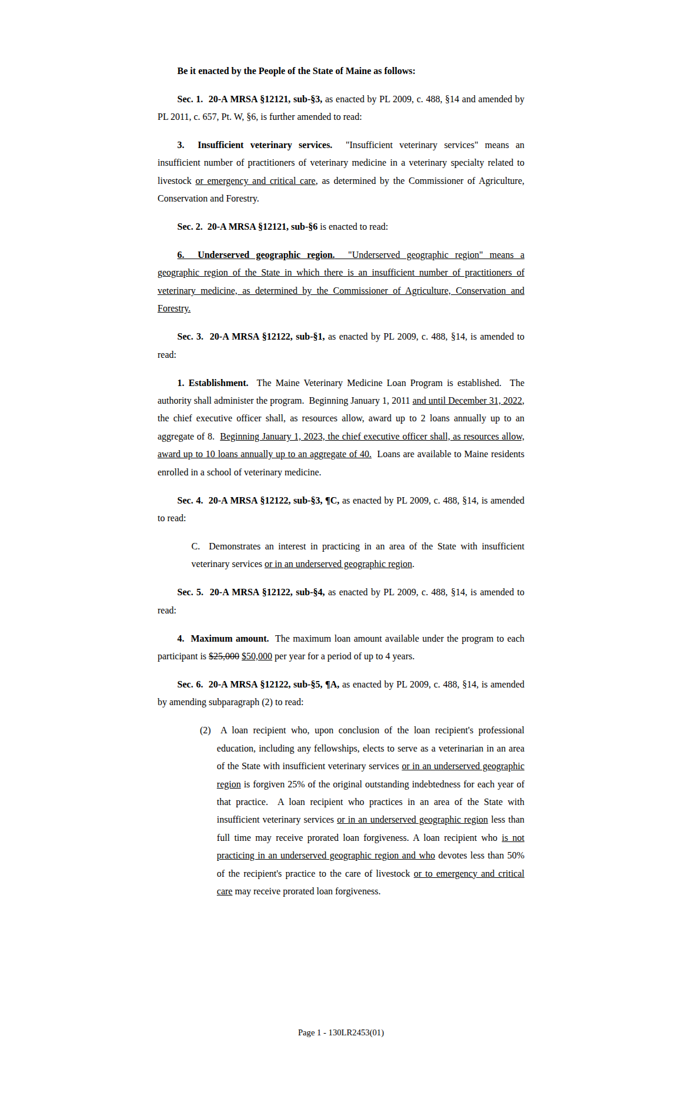Be it enacted by the People of the State of Maine as follows:
Sec. 1. 20-A MRSA §12121, sub-§3, as enacted by PL 2009, c. 488, §14 and amended by PL 2011, c. 657, Pt. W, §6, is further amended to read:
3. Insufficient veterinary services. "Insufficient veterinary services" means an insufficient number of practitioners of veterinary medicine in a veterinary specialty related to livestock or emergency and critical care, as determined by the Commissioner of Agriculture, Conservation and Forestry.
Sec. 2. 20-A MRSA §12121, sub-§6 is enacted to read:
6. Underserved geographic region. "Underserved geographic region" means a geographic region of the State in which there is an insufficient number of practitioners of veterinary medicine, as determined by the Commissioner of Agriculture, Conservation and Forestry.
Sec. 3. 20-A MRSA §12122, sub-§1, as enacted by PL 2009, c. 488, §14, is amended to read:
1. Establishment. The Maine Veterinary Medicine Loan Program is established. The authority shall administer the program. Beginning January 1, 2011 and until December 31, 2022, the chief executive officer shall, as resources allow, award up to 2 loans annually up to an aggregate of 8. Beginning January 1, 2023, the chief executive officer shall, as resources allow, award up to 10 loans annually up to an aggregate of 40. Loans are available to Maine residents enrolled in a school of veterinary medicine.
Sec. 4. 20-A MRSA §12122, sub-§3, ¶C, as enacted by PL 2009, c. 488, §14, is amended to read:
C. Demonstrates an interest in practicing in an area of the State with insufficient veterinary services or in an underserved geographic region.
Sec. 5. 20-A MRSA §12122, sub-§4, as enacted by PL 2009, c. 488, §14, is amended to read:
4. Maximum amount. The maximum loan amount available under the program to each participant is $25,000 $50,000 per year for a period of up to 4 years.
Sec. 6. 20-A MRSA §12122, sub-§5, ¶A, as enacted by PL 2009, c. 488, §14, is amended by amending subparagraph (2) to read:
(2) A loan recipient who, upon conclusion of the loan recipient's professional education, including any fellowships, elects to serve as a veterinarian in an area of the State with insufficient veterinary services or in an underserved geographic region is forgiven 25% of the original outstanding indebtedness for each year of that practice. A loan recipient who practices in an area of the State with insufficient veterinary services or in an underserved geographic region less than full time may receive prorated loan forgiveness. A loan recipient who is not practicing in an underserved geographic region and who devotes less than 50% of the recipient's practice to the care of livestock or to emergency and critical care may receive prorated loan forgiveness.
Page 1 - 130LR2453(01)